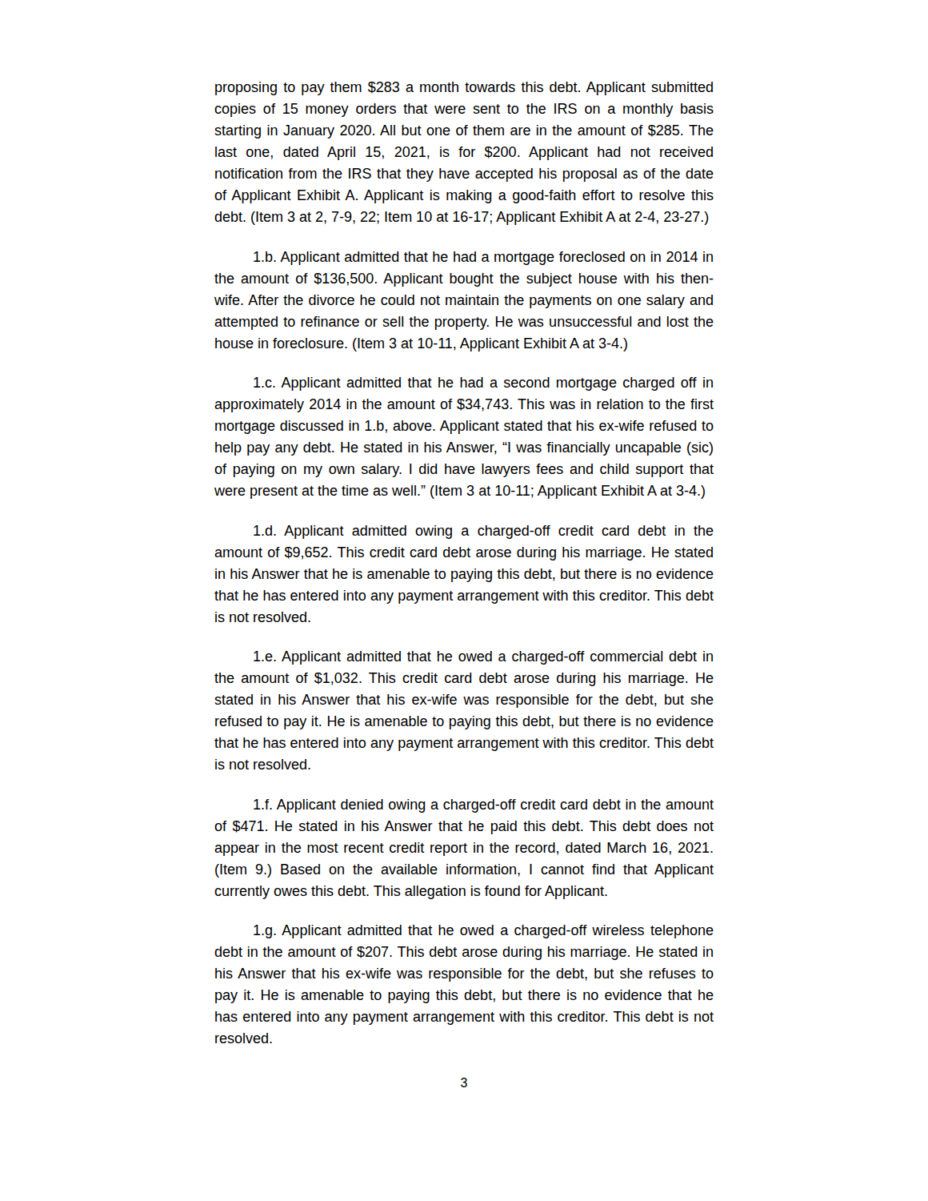proposing to pay them $283 a month towards this debt. Applicant submitted copies of 15 money orders that were sent to the IRS on a monthly basis starting in January 2020. All but one of them are in the amount of $285. The last one, dated April 15, 2021, is for $200. Applicant had not received notification from the IRS that they have accepted his proposal as of the date of Applicant Exhibit A. Applicant is making a good-faith effort to resolve this debt. (Item 3 at 2, 7-9, 22; Item 10 at 16-17; Applicant Exhibit A at 2-4, 23-27.)
1.b. Applicant admitted that he had a mortgage foreclosed on in 2014 in the amount of $136,500. Applicant bought the subject house with his then-wife. After the divorce he could not maintain the payments on one salary and attempted to refinance or sell the property. He was unsuccessful and lost the house in foreclosure. (Item 3 at 10-11, Applicant Exhibit A at 3-4.)
1.c. Applicant admitted that he had a second mortgage charged off in approximately 2014 in the amount of $34,743. This was in relation to the first mortgage discussed in 1.b, above. Applicant stated that his ex-wife refused to help pay any debt. He stated in his Answer, “I was financially uncapable (sic) of paying on my own salary. I did have lawyers fees and child support that were present at the time as well.” (Item 3 at 10-11; Applicant Exhibit A at 3-4.)
1.d. Applicant admitted owing a charged-off credit card debt in the amount of $9,652. This credit card debt arose during his marriage. He stated in his Answer that he is amenable to paying this debt, but there is no evidence that he has entered into any payment arrangement with this creditor. This debt is not resolved.
1.e. Applicant admitted that he owed a charged-off commercial debt in the amount of $1,032. This credit card debt arose during his marriage. He stated in his Answer that his ex-wife was responsible for the debt, but she refused to pay it. He is amenable to paying this debt, but there is no evidence that he has entered into any payment arrangement with this creditor. This debt is not resolved.
1.f. Applicant denied owing a charged-off credit card debt in the amount of $471. He stated in his Answer that he paid this debt. This debt does not appear in the most recent credit report in the record, dated March 16, 2021. (Item 9.) Based on the available information, I cannot find that Applicant currently owes this debt. This allegation is found for Applicant.
1.g. Applicant admitted that he owed a charged-off wireless telephone debt in the amount of $207. This debt arose during his marriage. He stated in his Answer that his ex-wife was responsible for the debt, but she refuses to pay it. He is amenable to paying this debt, but there is no evidence that he has entered into any payment arrangement with this creditor. This debt is not resolved.
3